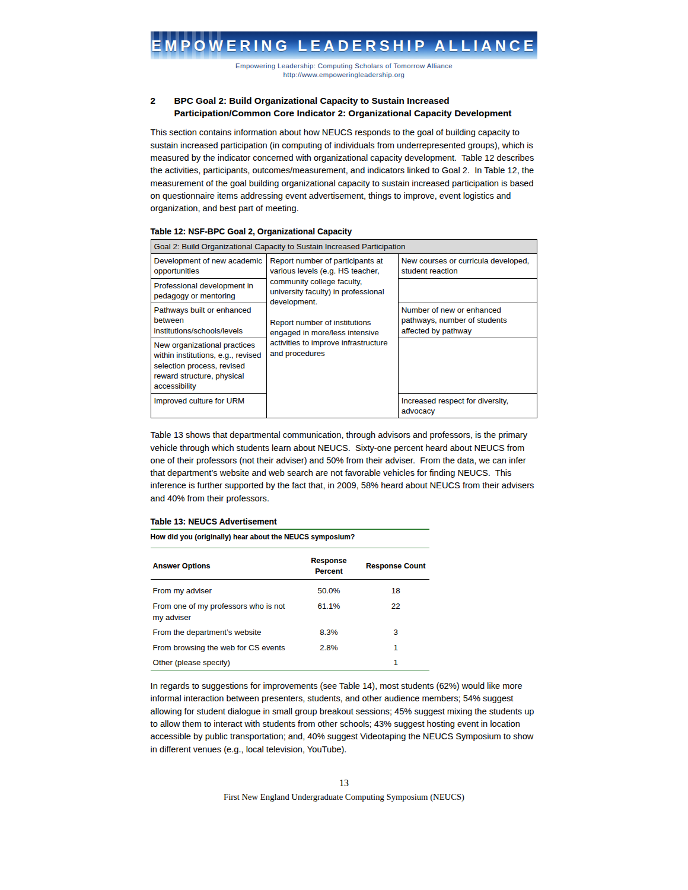EMPOWERING LEADERSHIP ALLIANCE
Empowering Leadership: Computing Scholars of Tomorrow Alliance
http://www.empoweringleadership.org
2 BPC Goal 2: Build Organizational Capacity to Sustain Increased Participation/Common Core Indicator 2: Organizational Capacity Development
This section contains information about how NEUCS responds to the goal of building capacity to sustain increased participation (in computing of individuals from underrepresented groups), which is measured by the indicator concerned with organizational capacity development. Table 12 describes the activities, participants, outcomes/measurement, and indicators linked to Goal 2. In Table 12, the measurement of the goal building organizational capacity to sustain increased participation is based on questionnaire items addressing event advertisement, things to improve, event logistics and organization, and best part of meeting.
Table 12: NSF-BPC Goal 2, Organizational Capacity
| Goal 2: Build Organizational Capacity to Sustain Increased Participation |
| Development of new academic opportunities | Report number of participants at various levels (e.g. HS teacher, community college faculty, university faculty) in professional development. Report number of institutions engaged in more/less intensive activities to improve infrastructure and procedures | New courses or curricula developed, student reaction |
| Professional development in pedagogy or mentoring | |
| Pathways built or enhanced between institutions/schools/levels | Number of new or enhanced pathways, number of students affected by pathway |
| New organizational practices within institutions, e.g., revised selection process, revised reward structure, physical accessibility | |
| Improved culture for URM | Increased respect for diversity, advocacy |
Table 13 shows that departmental communication, through advisors and professors, is the primary vehicle through which students learn about NEUCS. Sixty-one percent heard about NEUCS from one of their professors (not their adviser) and 50% from their adviser. From the data, we can infer that department’s website and web search are not favorable vehicles for finding NEUCS. This inference is further supported by the fact that, in 2009, 58% heard about NEUCS from their advisers and 40% from their professors.
Table 13: NEUCS Advertisement
How did you (originally) hear about the NEUCS symposium?
| Answer Options | Response Percent | Response Count |
| --- | --- | --- |
| From my adviser | 50.0% | 18 |
| From one of my professors who is not my adviser | 61.1% | 22 |
| From the department’s website | 8.3% | 3 |
| From browsing the web for CS events | 2.8% | 1 |
| Other (please specify) | | 1 |
In regards to suggestions for improvements (see Table 14), most students (62%) would like more informal interaction between presenters, students, and other audience members; 54% suggest allowing for student dialogue in small group breakout sessions; 45% suggest mixing the students up to allow them to interact with students from other schools; 43% suggest hosting event in location accessible by public transportation; and, 40% suggest Videotaping the NEUCS Symposium to show in different venues (e.g., local television, YouTube).
13
First New England Undergraduate Computing Symposium (NEUCS)